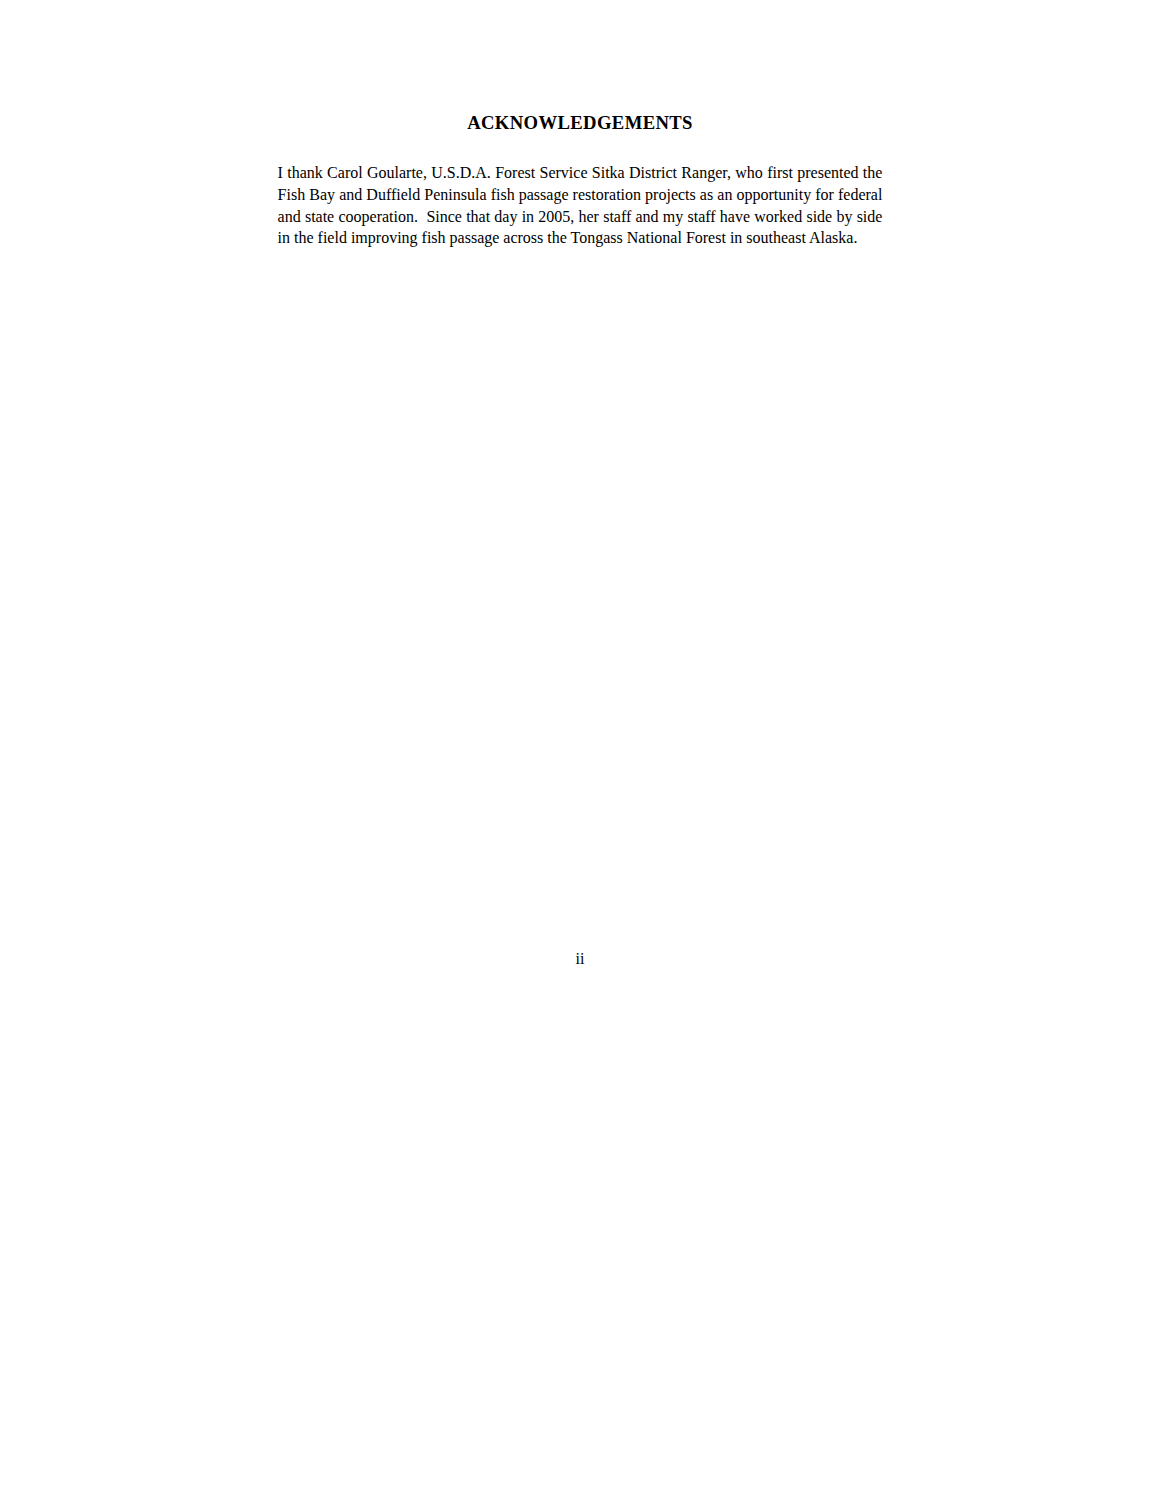ACKNOWLEDGEMENTS
I thank Carol Goularte, U.S.D.A. Forest Service Sitka District Ranger, who first presented the Fish Bay and Duffield Peninsula fish passage restoration projects as an opportunity for federal and state cooperation. Since that day in 2005, her staff and my staff have worked side by side in the field improving fish passage across the Tongass National Forest in southeast Alaska.
ii